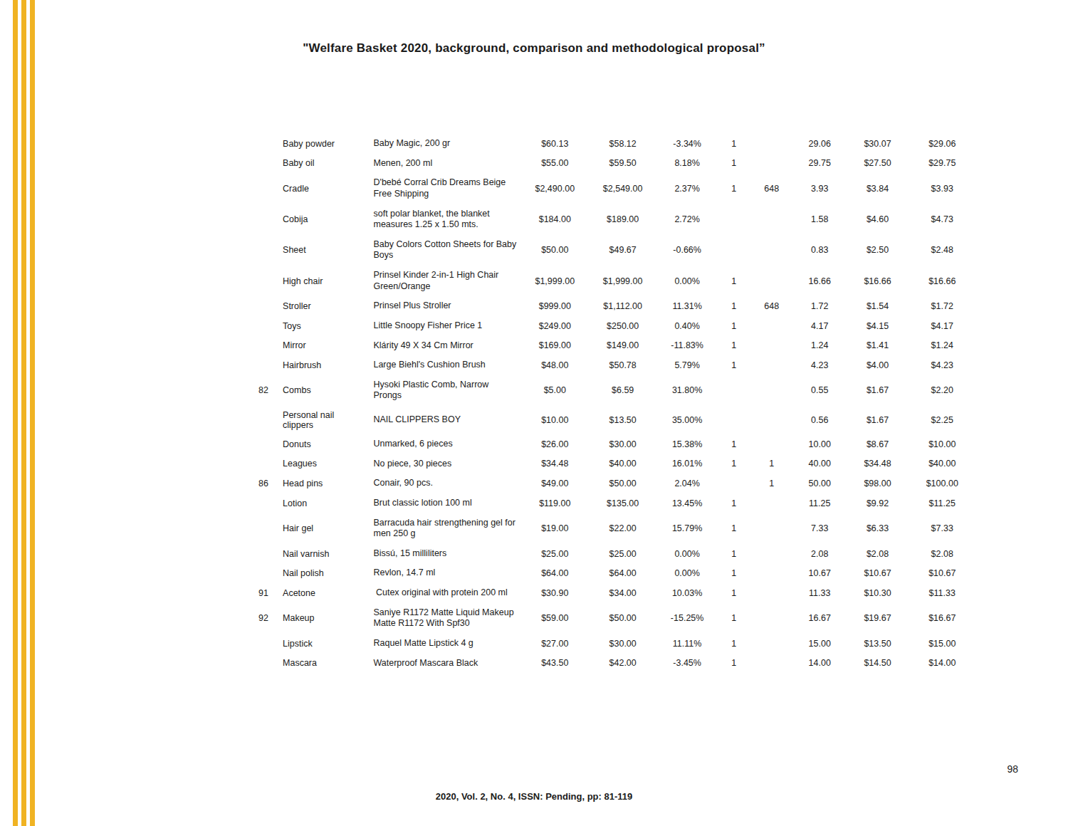"Welfare Basket 2020, background, comparison and methodological proposal”
| | | Baby powder | Baby Magic, 200 gr | $60.13 | $58.12 | -3.34% | 1 | | 29.06 | $30.07 | $29.06 |
| | Baby oil | Menen, 200 ml | $55.00 | $59.50 | 8.18% | 1 | | 29.75 | $27.50 | $29.75 |
| | Cradle | D'bebé Corral Crib Dreams Beige Free Shipping | $2,490.00 | $2,549.00 | 2.37% | 1 | 648 | 3.93 | $3.84 | $3.93 |
| | Cobija | soft polar blanket, the blanket measures 1.25 x 1.50 mts. | $184.00 | $189.00 | 2.72% | | | 1.58 | $4.60 | $4.73 |
| | Sheet | Baby Colors Cotton Sheets for Baby Boys | $50.00 | $49.67 | -0.66% | | | 0.83 | $2.50 | $2.48 |
| | High chair | Prinsel Kinder 2-in-1 High Chair Green/Orange | $1,999.00 | $1,999.00 | 0.00% | 1 | | 16.66 | $16.66 | $16.66 |
| | Stroller | Prinsel Plus Stroller | $999.00 | $1,112.00 | 11.31% | 1 | 648 | 1.72 | $1.54 | $1.72 |
| | Toys | Little Snoopy Fisher Price 1 | $249.00 | $250.00 | 0.40% | 1 | | 4.17 | $4.15 | $4.17 |
| | Mirror | Klárity 49 X 34 Cm Mirror | $169.00 | $149.00 | -11.83% | 1 | | 1.24 | $1.41 | $1.24 |
| | | Hairbrush | Large Biehl's Cushion Brush | $48.00 | $50.78 | 5.79% | 1 | | 4.23 | $4.00 | $4.23 |
| 82 | Combs | Hysoki Plastic Comb, Narrow Prongs | $5.00 | $6.59 | 31.80% | | | 0.55 | $1.67 | $2.20 |
| | Personal nail clippers | NAIL CLIPPERS BOY | $10.00 | $13.50 | 35.00% | | | 0.56 | $1.67 | $2.25 |
| | Donuts | Unmarked, 6 pieces | $26.00 | $30.00 | 15.38% | 1 | | 10.00 | $8.67 | $10.00 |
| | Leagues | No piece, 30 pieces | $34.48 | $40.00 | 16.01% | 1 | 1 | 40.00 | $34.48 | $40.00 |
| 86 | Head pins | Conair, 90 pcs. | $49.00 | $50.00 | 2.04% | | 1 | 50.00 | $98.00 | $100.00 |
| | | Lotion | Brut classic lotion 100 ml | $119.00 | $135.00 | 13.45% | 1 | | 11.25 | $9.92 | $11.25 |
| | Hair gel | Barracuda hair strengthening gel for men 250 g | $19.00 | $22.00 | 15.79% | 1 | | 7.33 | $6.33 | $7.33 |
| | Nail varnish | Bissú, 15 milliliters | $25.00 | $25.00 | 0.00% | 1 | | 2.08 | $2.08 | $2.08 |
| | Nail polish | Revlon, 14.7 ml | $64.00 | $64.00 | 0.00% | 1 | | 10.67 | $10.67 | $10.67 |
| 91 | Acetone | Cutex original with protein 200 ml | $30.90 | $34.00 | 10.03% | 1 | | 11.33 | $10.30 | $11.33 |
| 92 | Makeup | Saniye R1172 Matte Liquid Makeup Matte R1172 With Spf30 | $59.00 | $50.00 | -15.25% | 1 | | 16.67 | $19.67 | $16.67 |
| | Lipstick | Raquel Matte Lipstick 4 g | $27.00 | $30.00 | 11.11% | 1 | | 15.00 | $13.50 | $15.00 |
| | Mascara | Waterproof Mascara Black | $43.50 | $42.00 | -3.45% | 1 | | 14.00 | $14.50 | $14.00 |
98
2020, Vol. 2, No. 4, ISSN: Pending, pp: 81-119